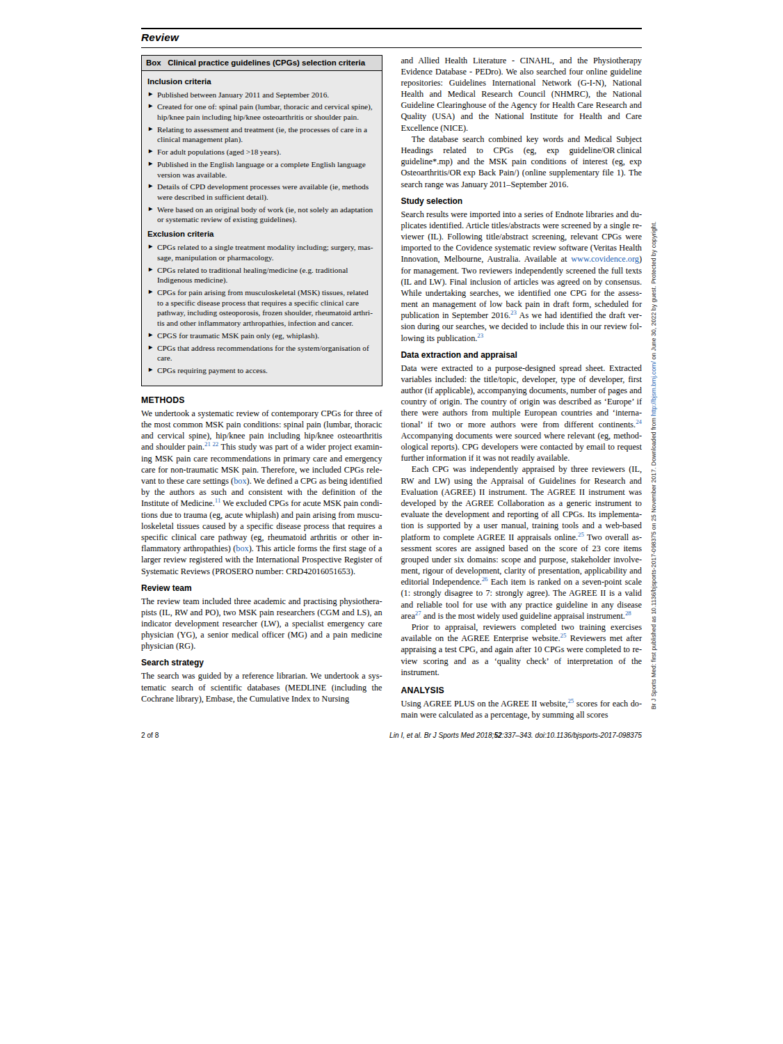Br J Sports Med: first published as 10.1136/bjsports-2017-098375 on 25 November 2017. Downloaded from http://bjsm.bmj.com/ on June 30, 2022 by guest. Protected by copyright.
Review
Box Clinical practice guidelines (CPGs) selection criteria
Inclusion criteria
Published between January 2011 and September 2016.
Created for one of: spinal pain (lumbar, thoracic and cervical spine), hip/knee pain including hip/knee osteoarthritis or shoulder pain.
Relating to assessment and treatment (ie, the processes of care in a clinical management plan).
For adult populations (aged >18 years).
Published in the English language or a complete English language version was available.
Details of CPD development processes were available (ie, methods were described in sufficient detail).
Were based on an original body of work (ie, not solely an adaptation or systematic review of existing guidelines).
Exclusion criteria
CPGs related to a single treatment modality including; surgery, massage, manipulation or pharmacology.
CPGs related to traditional healing/medicine (e.g. traditional Indigenous medicine).
CPGs for pain arising from musculoskeletal (MSK) tissues, related to a specific disease process that requires a specific clinical care pathway, including osteoporosis, frozen shoulder, rheumatoid arthritis and other inflammatory arthropathies, infection and cancer.
CPGS for traumatic MSK pain only (eg, whiplash).
CPGs that address recommendations for the system/organisation of care.
CPGs requiring payment to access.
Methods
We undertook a systematic review of contemporary CPGs for three of the most common MSK pain conditions: spinal pain (lumbar, thoracic and cervical spine), hip/knee pain including hip/knee osteoarthritis and shoulder pain.21 22 This study was part of a wider project examining MSK pain care recommendations in primary care and emergency care for non-traumatic MSK pain. Therefore, we included CPGs relevant to these care settings (box). We defined a CPG as being identified by the authors as such and consistent with the definition of the Institute of Medicine.11 We excluded CPGs for acute MSK pain conditions due to trauma (eg, acute whiplash) and pain arising from musculoskeletal tissues caused by a specific disease process that requires a specific clinical care pathway (eg, rheumatoid arthritis or other inflammatory arthropathies) (box). This article forms the first stage of a larger review registered with the International Prospective Register of Systematic Reviews (PROSERO number: CRD42016051653).
Review team
The review team included three academic and practising physiotherapists (IL, RW and PO), two MSK pain researchers (CGM and LS), an indicator development researcher (LW), a specialist emergency care physician (YG), a senior medical officer (MG) and a pain medicine physician (RG).
Search strategy
The search was guided by a reference librarian. We undertook a systematic search of scientific databases (MEDLINE (including the Cochrane library), Embase, the Cumulative Index to Nursing
and Allied Health Literature - CINAHL, and the Physiotherapy Evidence Database - PEDro). We also searched four online guideline repositories: Guidelines International Network (G-I-N), National Health and Medical Research Council (NHMRC), the National Guideline Clearinghouse of the Agency for Health Care Research and Quality (USA) and the National Institute for Health and Care Excellence (NICE).
The database search combined key words and Medical Subject Headings related to CPGs (eg, exp guideline/OR clinical guideline*.mp) and the MSK pain conditions of interest (eg, exp Osteoarthritis/OR exp Back Pain/) (online supplementary file 1). The search range was January 2011–September 2016.
Study selection
Search results were imported into a series of Endnote libraries and duplicates identified. Article titles/abstracts were screened by a single reviewer (IL). Following title/abstract screening, relevant CPGs were imported to the Covidence systematic review software (Veritas Health Innovation, Melbourne, Australia. Available at www.covidence.org) for management. Two reviewers independently screened the full texts (IL and LW). Final inclusion of articles was agreed on by consensus. While undertaking searches, we identified one CPG for the assessment an management of low back pain in draft form, scheduled for publication in September 2016.23 As we had identified the draft version during our searches, we decided to include this in our review following its publication.23
Data extraction and appraisal
Data were extracted to a purpose-designed spread sheet. Extracted variables included: the title/topic, developer, type of developer, first author (if applicable), accompanying documents, number of pages and country of origin. The country of origin was described as ‘Europe’ if there were authors from multiple European countries and ‘international’ if two or more authors were from different continents.24 Accompanying documents were sourced where relevant (eg, methodological reports). CPG developers were contacted by email to request further information if it was not readily available.
Each CPG was independently appraised by three reviewers (IL, RW and LW) using the Appraisal of Guidelines for Research and Evaluation (AGREE) II instrument. The AGREE II instrument was developed by the AGREE Collaboration as a generic instrument to evaluate the development and reporting of all CPGs. Its implementation is supported by a user manual, training tools and a web-based platform to complete AGREE II appraisals online.25 Two overall assessment scores are assigned based on the score of 23 core items grouped under six domains: scope and purpose, stakeholder involvement, rigour of development, clarity of presentation, applicability and editorial Independence.26 Each item is ranked on a seven-point scale (1: strongly disagree to 7: strongly agree). The AGREE II is a valid and reliable tool for use with any practice guideline in any disease area27 and is the most widely used guideline appraisal instrument.28
Prior to appraisal, reviewers completed two training exercises available on the AGREE Enterprise website.25 Reviewers met after appraising a test CPG, and again after 10 CPGs were completed to review scoring and as a ‘quality check’ of interpretation of the instrument.
Analysis
Using AGREE PLUS on the AGREE II website,25 scores for each domain were calculated as a percentage, by summing all scores
2 of 8
Lin I, et al. Br J Sports Med 2018;52:337–343. doi:10.1136/bjsports-2017-098375